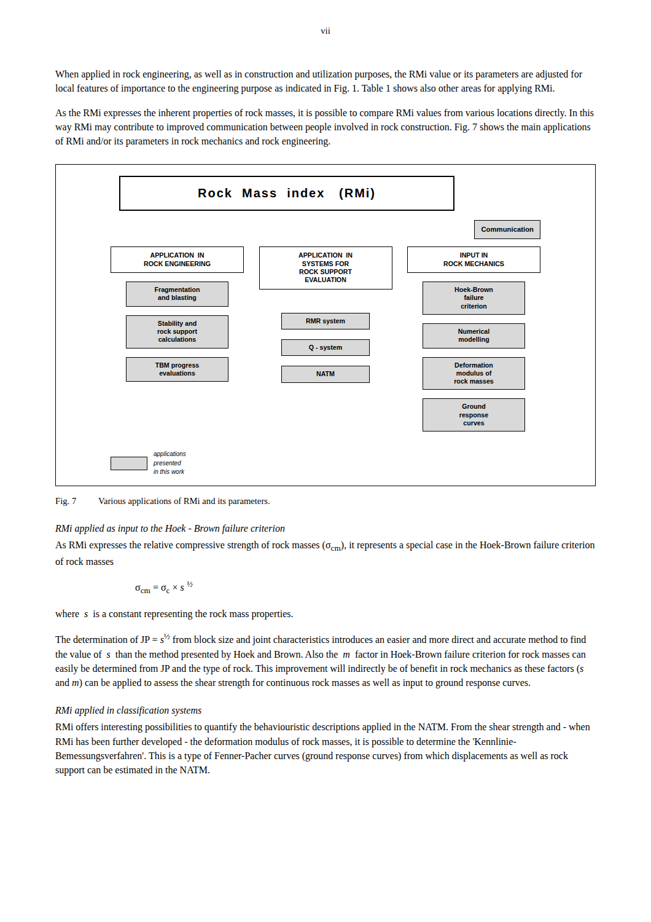vii
When applied in rock engineering, as well as in construction and utilization purposes, the RMi value or its parameters are adjusted for local features of importance to the engineering purpose as indicated in Fig. 1. Table 1 shows also other areas for applying RMi.
As the RMi expresses the inherent properties of rock masses, it is possible to compare RMi values from various locations directly. In this way RMi may contribute to improved communication between people involved in rock construction. Fig. 7 shows the main applications of RMi and/or its parameters in rock mechanics and rock engineering.
Rock Mass index (RMi)
Communication
APPLICATION IN
ROCK ENGINEERING
Fragmentation
and blasting
Stability and
rock support
calculations
TBM progress
evaluations
APPLICATION IN
SYSTEMS FOR
ROCK SUPPORT
EVALUATION
RMR system
Q - system
NATM
INPUT IN
ROCK MECHANICS
Hoek-Brown
failure
criterion
Numerical
modelling
Deformation
modulus of
rock masses
Ground
response
curves
applications
presented
in this work
Fig. 7 Various applications of RMi and its parameters.
RMi applied as input to the Hoek - Brown failure criterion
As RMi expresses the relative compressive strength of rock masses (σcm), it represents a special case in the Hoek-Brown failure criterion of rock masses
σcm = σc × s ½
where s is a constant representing the rock mass properties.
The determination of JP = s½ from block size and joint characteristics introduces an easier and more direct and accurate method to find the value of s than the method presented by Hoek and Brown. Also the m factor in Hoek-Brown failure criterion for rock masses can easily be determined from JP and the type of rock. This improvement will indirectly be of benefit in rock mechanics as these factors (s and m) can be applied to assess the shear strength for continuous rock masses as well as input to ground response curves.
RMi applied in classification systems
RMi offers interesting possibilities to quantify the behaviouristic descriptions applied in the NATM. From the shear strength and - when RMi has been further developed - the deformation modulus of rock masses, it is possible to determine the 'Kennlinie-Bemessungsverfahren'. This is a type of Fenner-Pacher curves (ground response curves) from which displacements as well as rock support can be estimated in the NATM.